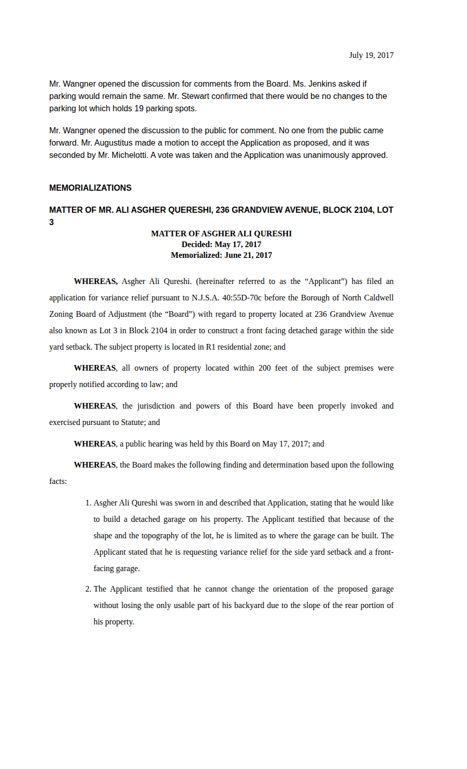July 19, 2017
Mr. Wangner opened the discussion for comments from the Board. Ms. Jenkins asked if parking would remain the same. Mr. Stewart confirmed that there would be no changes to the parking lot which holds 19 parking spots.
Mr. Wangner opened the discussion to the public for comment. No one from the public came forward. Mr. Augustitus made a motion to accept the Application as proposed, and it was seconded by Mr. Michelotti. A vote was taken and the Application was unanimously approved.
MEMORIALIZATIONS
MATTER OF MR. ALI ASGHER QUERESHI, 236 GRANDVIEW AVENUE, BLOCK 2104, LOT 3
MATTER OF ASGHER ALI QURESHI
Decided: May 17, 2017
Memorialized: June 21, 2017
WHEREAS, Asgher Ali Qureshi. (hereinafter referred to as the “Applicant”) has filed an application for variance relief pursuant to N.J.S.A. 40:55D-70c before the Borough of North Caldwell Zoning Board of Adjustment (the “Board”) with regard to property located at 236 Grandview Avenue also known as Lot 3 in Block 2104 in order to construct a front facing detached garage within the side yard setback. The subject property is located in R1 residential zone; and
WHEREAS, all owners of property located within 200 feet of the subject premises were properly notified according to law; and
WHEREAS, the jurisdiction and powers of this Board have been properly invoked and exercised pursuant to Statute; and
WHEREAS, a public hearing was held by this Board on May 17, 2017; and
WHEREAS, the Board makes the following finding and determination based upon the following facts:
Asgher Ali Qureshi was sworn in and described that Application, stating that he would like to build a detached garage on his property. The Applicant testified that because of the shape and the topography of the lot, he is limited as to where the garage can be built. The Applicant stated that he is requesting variance relief for the side yard setback and a front-facing garage.
The Applicant testified that he cannot change the orientation of the proposed garage without losing the only usable part of his backyard due to the slope of the rear portion of his property.